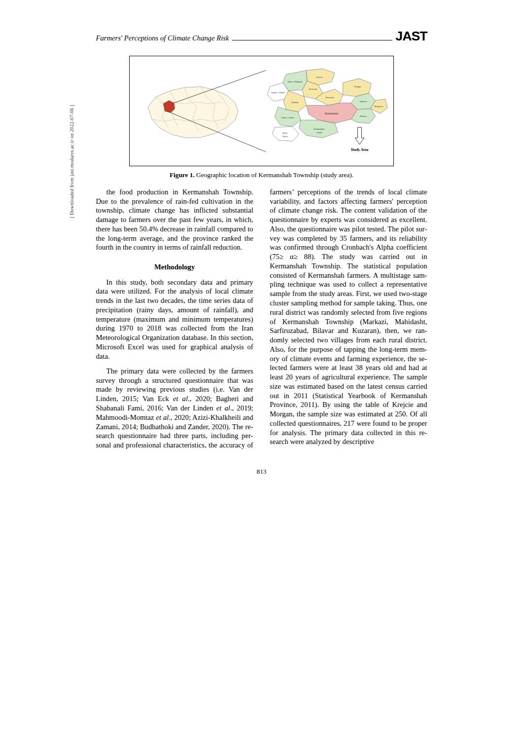[ Downloaded from jast.modares.ac.ir on 2022-07-06 ]
Farmers' Perceptions of Climate Change Risk JAST
Paveh Salas-e Babajani Javanrud Ravansar Songor Sahneh Kangavar Sarpol-e Zahab Dalahu Kermanshah Harsin Gilan-e Gharb Eslamabad-e Gharb Qasre Shirin Study Area
Figure 1. Geographic location of Kermanshah Township (study area).
the food production in Kermanshah Township. Due to the prevalence of rain-fed cultivation in the township, climate change has inflicted substantial damage to farmers over the past few years, in which, there has been 50.4% decrease in rainfall compared to the long-term average, and the province ranked the fourth in the country in terms of rainfall reduction.
Methodology
In this study, both secondary data and primary data were utilized. For the analysis of local climate trends in the last two decades, the time series data of precipitation (rainy days, amount of rainfall), and temperature (maximum and minimum temperatures) during 1970 to 2018 was collected from the Iran Meteorological Organization database. In this section, Microsoft Excel was used for graphical analysis of data.
The primary data were collected by the farmers survey through a structured questionnaire that was made by reviewing previous studies (i.e. Van der Linden, 2015; Van Eck et al., 2020; Bagheri and Shabanali Fami, 2016; Van der Linden et al., 2019; Mahmoodi-Momtaz et al., 2020; Azizi-Khalkheili and Zamani, 2014; Budhathoki and Zander, 2020). The research questionnaire had three parts, including personal and professional characteristics, the accuracy of farmers’ perceptions of the trends of local climate variability, and factors affecting farmers' perception of climate change risk. The content validation of the questionnaire by experts was considered as excellent. Also, the questionnaire was pilot tested. The pilot survey was completed by 35 farmers, and its reliability was confirmed through Cronbach's Alpha coefficient (75≥ α≥ 88). The study was carried out in Kermanshah Township. The statistical population consisted of Kermanshah farmers. A multistage sampling technique was used to collect a representative sample from the study areas. First, we used two-stage cluster sampling method for sample taking. Thus, one rural district was randomly selected from five regions of Kermanshah Township (Markazi, Mahidasht, Sarfiruzabad, Bilavar and Kuzaran), then, we randomly selected two villages from each rural district. Also, for the purpose of tapping the long-term memory of climate events and farming experience, the selected farmers were at least 38 years old and had at least 20 years of agricultural experience. The sample size was estimated based on the latest census carried out in 2011 (Statistical Yearbook of Kermanshah Province, 2011). By using the table of Krejcie and Morgan, the sample size was estimated at 250. Of all collected questionnaires, 217 were found to be proper for analysis. The primary data collected in this research were analyzed by descriptive
813